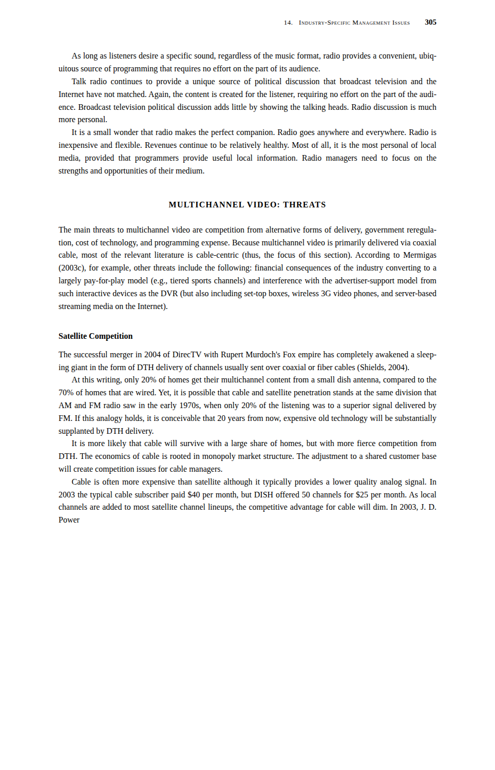14. Industry-Specific Management Issues 305
As long as listeners desire a specific sound, regardless of the music format, radio provides a convenient, ubiquitous source of programming that requires no effort on the part of its audience.
Talk radio continues to provide a unique source of political discussion that broadcast television and the Internet have not matched. Again, the content is created for the listener, requiring no effort on the part of the audience. Broadcast television political discussion adds little by showing the talking heads. Radio discussion is much more personal.
It is a small wonder that radio makes the perfect companion. Radio goes anywhere and everywhere. Radio is inexpensive and flexible. Revenues continue to be relatively healthy. Most of all, it is the most personal of local media, provided that programmers provide useful local information. Radio managers need to focus on the strengths and opportunities of their medium.
Multichannel Video: Threats
The main threats to multichannel video are competition from alternative forms of delivery, government reregulation, cost of technology, and programming expense. Because multichannel video is primarily delivered via coaxial cable, most of the relevant literature is cable-centric (thus, the focus of this section). According to Mermigas (2003c), for example, other threats include the following: financial consequences of the industry converting to a largely pay-for-play model (e.g., tiered sports channels) and interference with the advertiser-support model from such interactive devices as the DVR (but also including set-top boxes, wireless 3G video phones, and server-based streaming media on the Internet).
Satellite Competition
The successful merger in 2004 of DirecTV with Rupert Murdoch's Fox empire has completely awakened a sleeping giant in the form of DTH delivery of channels usually sent over coaxial or fiber cables (Shields, 2004).
At this writing, only 20% of homes get their multichannel content from a small dish antenna, compared to the 70% of homes that are wired. Yet, it is possible that cable and satellite penetration stands at the same division that AM and FM radio saw in the early 1970s, when only 20% of the listening was to a superior signal delivered by FM. If this analogy holds, it is conceivable that 20 years from now, expensive old technology will be substantially supplanted by DTH delivery.
It is more likely that cable will survive with a large share of homes, but with more fierce competition from DTH. The economics of cable is rooted in monopoly market structure. The adjustment to a shared customer base will create competition issues for cable managers.
Cable is often more expensive than satellite although it typically provides a lower quality analog signal. In 2003 the typical cable subscriber paid $40 per month, but DISH offered 50 channels for $25 per month. As local channels are added to most satellite channel lineups, the competitive advantage for cable will dim. In 2003, J. D. Power